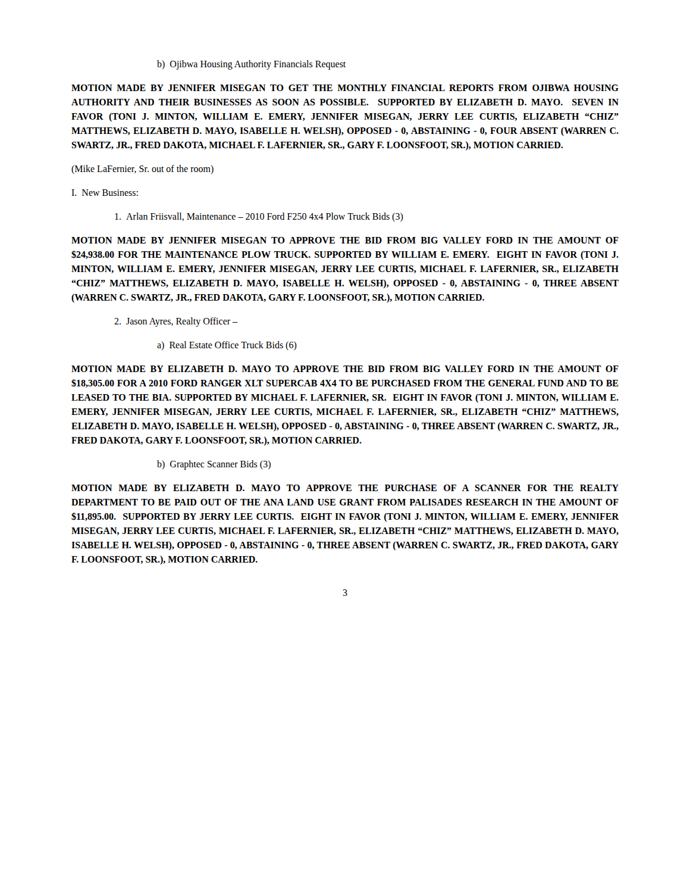b) Ojibwa Housing Authority Financials Request
MOTION MADE BY JENNIFER MISEGAN TO GET THE MONTHLY FINANCIAL REPORTS FROM OJIBWA HOUSING AUTHORITY AND THEIR BUSINESSES AS SOON AS POSSIBLE. SUPPORTED BY ELIZABETH D. MAYO. SEVEN IN FAVOR (Toni J. Minton, William E. Emery, Jennifer Misegan, Jerry Lee Curtis, Elizabeth “Chiz” Matthews, Elizabeth D. Mayo, Isabelle H. Welsh), OPPOSED - 0, ABSTAINING - 0, FOUR ABSENT (Warren C. Swartz, Jr., Fred Dakota, Michael F. LaFernier, Sr., Gary F. Loonsfoot, Sr.), MOTION CARRIED.
(Mike LaFernier, Sr. out of the room)
I. New Business:
1. Arlan Friisvall, Maintenance – 2010 Ford F250 4x4 Plow Truck Bids (3)
MOTION MADE BY JENNIFER MISEGAN TO APPROVE THE BID FROM BIG VALLEY FORD IN THE AMOUNT OF $24,938.00 FOR THE MAINTENANCE PLOW TRUCK. SUPPORTED BY WILLIAM E. EMERY. EIGHT IN FAVOR (Toni J. Minton, William E. Emery, Jennifer Misegan, Jerry Lee Curtis, Michael F. LaFernier, Sr., Elizabeth “Chiz” Matthews, Elizabeth D. Mayo, Isabelle H. Welsh), OPPOSED - 0, ABSTAINING - 0, THREE ABSENT (Warren C. Swartz, Jr., Fred Dakota, Gary F. Loonsfoot, Sr.), MOTION CARRIED.
2. Jason Ayres, Realty Officer –
a) Real Estate Office Truck Bids (6)
MOTION MADE BY ELIZABETH D. MAYO TO APPROVE THE BID FROM BIG VALLEY FORD IN THE AMOUNT OF $18,305.00 FOR A 2010 FORD RANGER XLT SUPERCAB 4X4 TO BE PURCHASED FROM THE GENERAL FUND AND TO BE LEASED TO THE BIA. SUPPORTED BY MICHAEL F. LAFERNIER, SR. EIGHT IN FAVOR (Toni J. Minton, William E. Emery, Jennifer Misegan, Jerry Lee Curtis, Michael F. LaFernier, Sr., Elizabeth “Chiz” Matthews, Elizabeth D. Mayo, Isabelle H. Welsh), OPPOSED - 0, ABSTAINING - 0, THREE ABSENT (Warren C. Swartz, Jr., Fred Dakota, Gary F. Loonsfoot, Sr.), MOTION CARRIED.
b) Graphtec Scanner Bids (3)
MOTION MADE BY ELIZABETH D. MAYO TO APPROVE THE PURCHASE OF A SCANNER FOR THE REALTY DEPARTMENT TO BE PAID OUT OF THE ANA LAND USE GRANT FROM PALISADES RESEARCH IN THE AMOUNT OF $11,895.00. SUPPORTED BY JERRY LEE CURTIS. EIGHT IN FAVOR (Toni J. Minton, William E. Emery, Jennifer Misegan, Jerry Lee Curtis, Michael F. LaFernier, Sr., Elizabeth “Chiz” Matthews, Elizabeth D. Mayo, Isabelle H. Welsh), OPPOSED - 0, ABSTAINING - 0, THREE ABSENT (Warren C. Swartz, Jr., Fred Dakota, Gary F. Loonsfoot, Sr.), MOTION CARRIED.
3